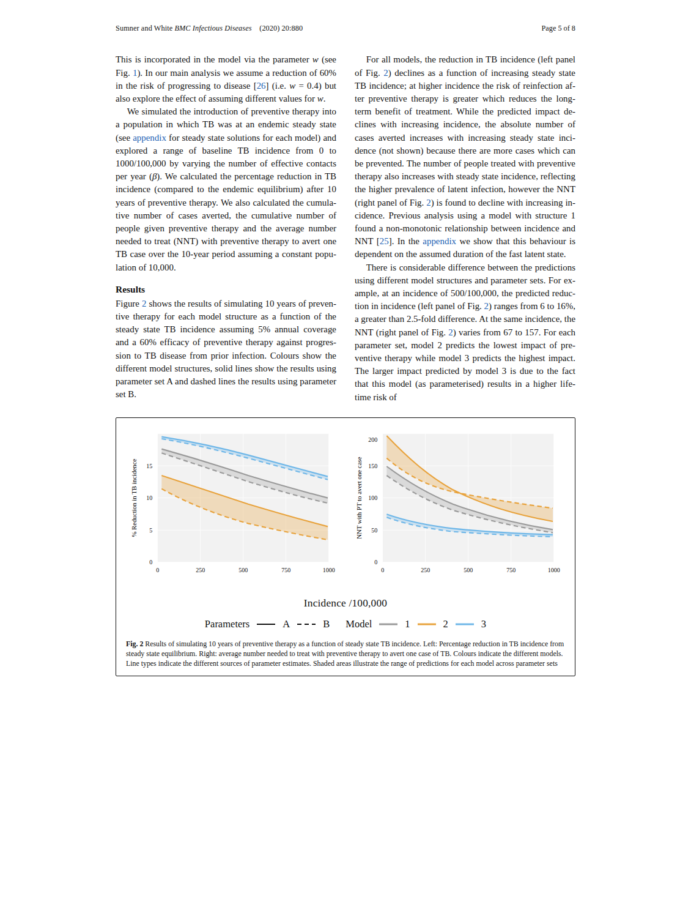Sumner and White BMC Infectious Diseases (2020) 20:880
Page 5 of 8
This is incorporated in the model via the parameter w (see Fig. 1). In our main analysis we assume a reduction of 60% in the risk of progressing to disease [26] (i.e. w = 0.4) but also explore the effect of assuming different values for w.
We simulated the introduction of preventive therapy into a population in which TB was at an endemic steady state (see appendix for steady state solutions for each model) and explored a range of baseline TB incidence from 0 to 1000/100,000 by varying the number of effective contacts per year (β). We calculated the percentage reduction in TB incidence (compared to the endemic equilibrium) after 10 years of preventive therapy. We also calculated the cumulative number of cases averted, the cumulative number of people given preventive therapy and the average number needed to treat (NNT) with preventive therapy to avert one TB case over the 10-year period assuming a constant population of 10,000.
Results
Figure 2 shows the results of simulating 10 years of preventive therapy for each model structure as a function of the steady state TB incidence assuming 5% annual coverage and a 60% efficacy of preventive therapy against progression to TB disease from prior infection. Colours show the different model structures, solid lines show the results using parameter set A and dashed lines the results using parameter set B.
For all models, the reduction in TB incidence (left panel of Fig. 2) declines as a function of increasing steady state TB incidence; at higher incidence the risk of reinfection after preventive therapy is greater which reduces the long-term benefit of treatment. While the predicted impact declines with increasing incidence, the absolute number of cases averted increases with increasing steady state incidence (not shown) because there are more cases which can be prevented. The number of people treated with preventive therapy also increases with steady state incidence, reflecting the higher prevalence of latent infection, however the NNT (right panel of Fig. 2) is found to decline with increasing incidence. Previous analysis using a model with structure 1 found a non-monotonic relationship between incidence and NNT [25]. In the appendix we show that this behaviour is dependent on the assumed duration of the fast latent state.
There is considerable difference between the predictions using different model structures and parameter sets. For example, at an incidence of 500/100,000, the predicted reduction in incidence (left panel of Fig. 2) ranges from 6 to 16%, a greater than 2.5-fold difference. At the same incidence, the NNT (right panel of Fig. 2) varies from 67 to 157. For each parameter set, model 2 predicts the lowest impact of preventive therapy while model 3 predicts the highest impact. The larger impact predicted by model 3 is due to the fact that this model (as parameterised) results in a higher lifetime risk of
0 5 10 15 % Reduction in TB incidence 250 500 750 1000 0
0 50 100 150 200 NNT with PT to avert one case 250 500 750 1000 0
Incidence /100,000
Parameters A B
Model 1 2 3
Fig. 2 Results of simulating 10 years of preventive therapy as a function of steady state TB incidence. Left: Percentage reduction in TB incidence from steady state equilibrium. Right: average number needed to treat with preventive therapy to avert one case of TB. Colours indicate the different models. Line types indicate the different sources of parameter estimates. Shaded areas illustrate the range of predictions for each model across parameter sets